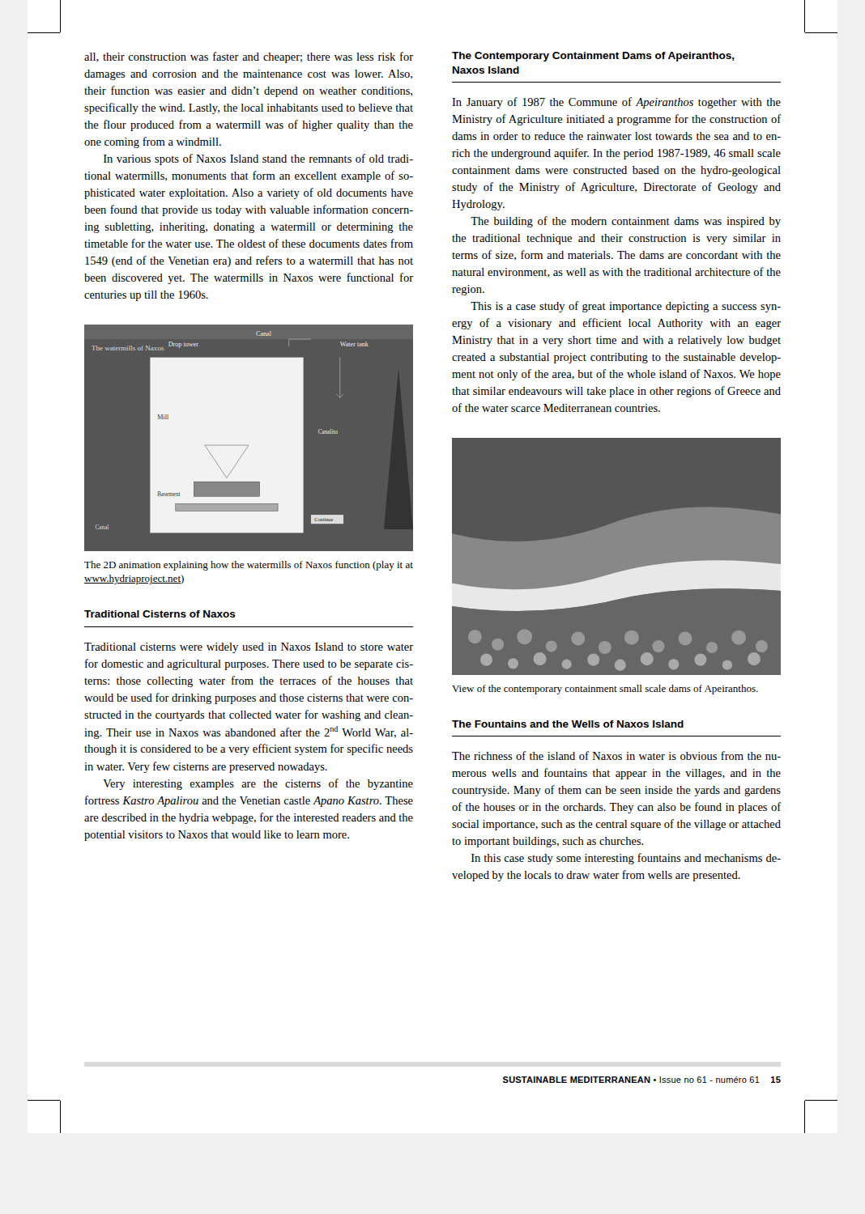all, their construction was faster and cheaper; there was less risk for damages and corrosion and the maintenance cost was lower. Also, their function was easier and didn’t depend on weather conditions, specifically the wind. Lastly, the local inhabitants used to believe that the flour produced from a watermill was of higher quality than the one coming from a windmill.
In various spots of Naxos Island stand the remnants of old traditional watermills, monuments that form an excellent example of sophisticated water exploitation. Also a variety of old documents have been found that provide us today with valuable information concerning subletting, inheriting, donating a watermill or determining the timetable for the water use. The oldest of these documents dates from 1549 (end of the Venetian era) and refers to a watermill that has not been discovered yet. The watermills in Naxos were functional for centuries up till the 1960s.
The 2D animation explaining how the watermills of Naxos function (play it at www.hydriaproject.net)
Traditional Cisterns of Naxos
Traditional cisterns were widely used in Naxos Island to store water for domestic and agricultural purposes. There used to be separate cisterns: those collecting water from the terraces of the houses that would be used for drinking purposes and those cisterns that were constructed in the courtyards that collected water for washing and cleaning. Their use in Naxos was abandoned after the 2nd World War, although it is considered to be a very efficient system for specific needs in water. Very few cisterns are preserved nowadays.
Very interesting examples are the cisterns of the byzantine fortress Kastro Apalirou and the Venetian castle Apano Kastro. These are described in the hydria webpage, for the interested readers and the potential visitors to Naxos that would like to learn more.
The Contemporary Containment Dams of Apeiranthos,
Naxos Island
In January of 1987 the Commune of Apeiranthos together with the Ministry of Agriculture initiated a programme for the construction of dams in order to reduce the rainwater lost towards the sea and to enrich the underground aquifer. In the period 1987-1989, 46 small scale containment dams were constructed based on the hydro-geological study of the Ministry of Agriculture, Directorate of Geology and Hydrology.
The building of the modern containment dams was inspired by the traditional technique and their construction is very similar in terms of size, form and materials. The dams are concordant with the natural environment, as well as with the traditional architecture of the region.
This is a case study of great importance depicting a success synergy of a visionary and efficient local Authority with an eager Ministry that in a very short time and with a relatively low budget created a substantial project contributing to the sustainable development not only of the area, but of the whole island of Naxos. We hope that similar endeavours will take place in other regions of Greece and of the water scarce Mediterranean countries.
View of the contemporary containment small scale dams of Apeiranthos.
The Fountains and the Wells of Naxos Island
The richness of the island of Naxos in water is obvious from the numerous wells and fountains that appear in the villages, and in the countryside. Many of them can be seen inside the yards and gardens of the houses or in the orchards. They can also be found in places of social importance, such as the central square of the village or attached to important buildings, such as churches.
In this case study some interesting fountains and mechanisms developed by the locals to draw water from wells are presented.
SUSTAINABLE MEDITERRANEAN • Issue no 61 - numéro 61 15